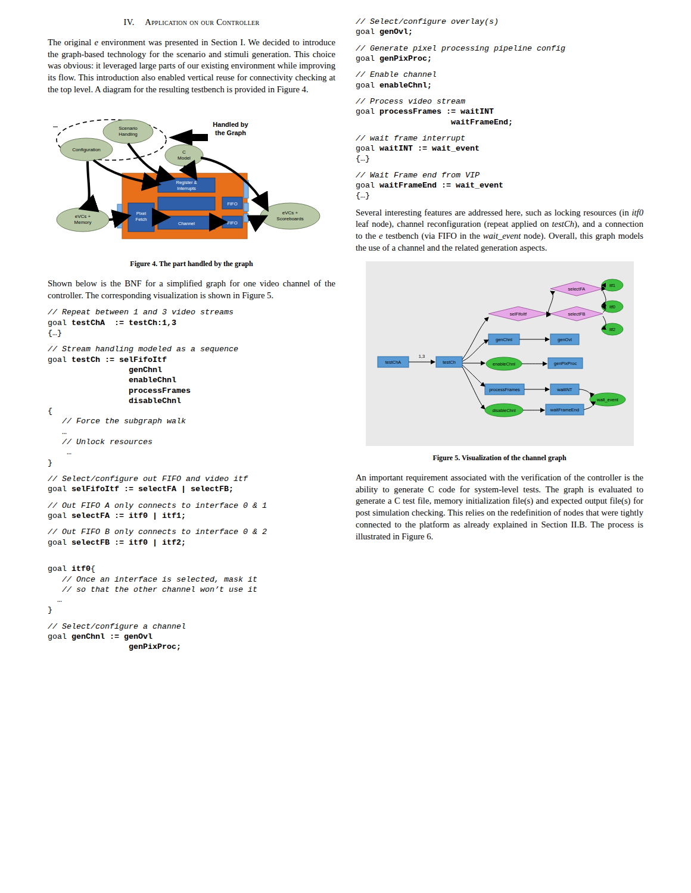IV. Application on our Controller
The original e environment was presented in Section I. We decided to introduce the graph-based technology for the scenario and stimuli generation. This choice was obvious: it leveraged large parts of our existing environment while improving its flow. This introduction also enabled vertical reuse for connectivity checking at the top level. A diagram for the resulting testbench is provided in Figure 4.
Handled by the Graph Scenario Handling Configuration C Model Register & Interrupts Pixel Fetch Channel FIFO FIFO eVCs + Memory eVCs + Scoreboards
Figure 4. The part handled by the graph
Shown below is the BNF for a simplified graph for one video channel of the controller. The corresponding visualization is shown in Figure 5.
// Repeat between 1 and 3 video streams goal testChA := testCh:1,3 {…}
// Stream handling modeled as a sequence goal testCh := selFifoItf genChnl enableChnl processFrames disableChnl { // Force the subgraph walk … // Unlock resources … }
// Select/configure out FIFO and video itf goal selFifoItf := selectFA | selectFB;
// Out FIFO A only connects to interface 0 & 1 goal selectFA := itf0 | itf1;
// Out FIFO B only connects to interface 0 & 2 goal selectFB := itf0 | itf2;
goal itf0{ // Once an interface is selected, mask it // so that the other channel won’t use it … }
// Select/configure a channel goal genChnl := genOvl genPixProc;
// Select/configure overlay(s) goal genOvl;
// Generate pixel processing pipeline config goal genPixProc;
// Enable channel goal enableChnl;
// Process video stream goal processFrames := waitINT waitFrameEnd;
// wait frame interrupt goal waitINT := wait_event {…}
// Wait Frame end from VIP goal waitFrameEnd := wait_event {…}
Several interesting features are addressed here, such as locking resources (in itf0 leaf node), channel reconfiguration (repeat applied on testCh), and a connection to the e testbench (via FIFO in the wait_event node). Overall, this graph models the use of a channel and the related generation aspects.
testChA testCh selFifoItf selectFB selectFA itf1 itf0 itf2 genChnl genOvl enableChnl genPixProc processFrames waitINT disableChnl waitFrameEnd wait_event 1,3
Figure 5. Visualization of the channel graph
An important requirement associated with the verification of the controller is the ability to generate C code for system-level tests. The graph is evaluated to generate a C test file, memory initialization file(s) and expected output file(s) for post simulation checking. This relies on the redefinition of nodes that were tightly connected to the platform as already explained in Section II.B. The process is illustrated in Figure 6.